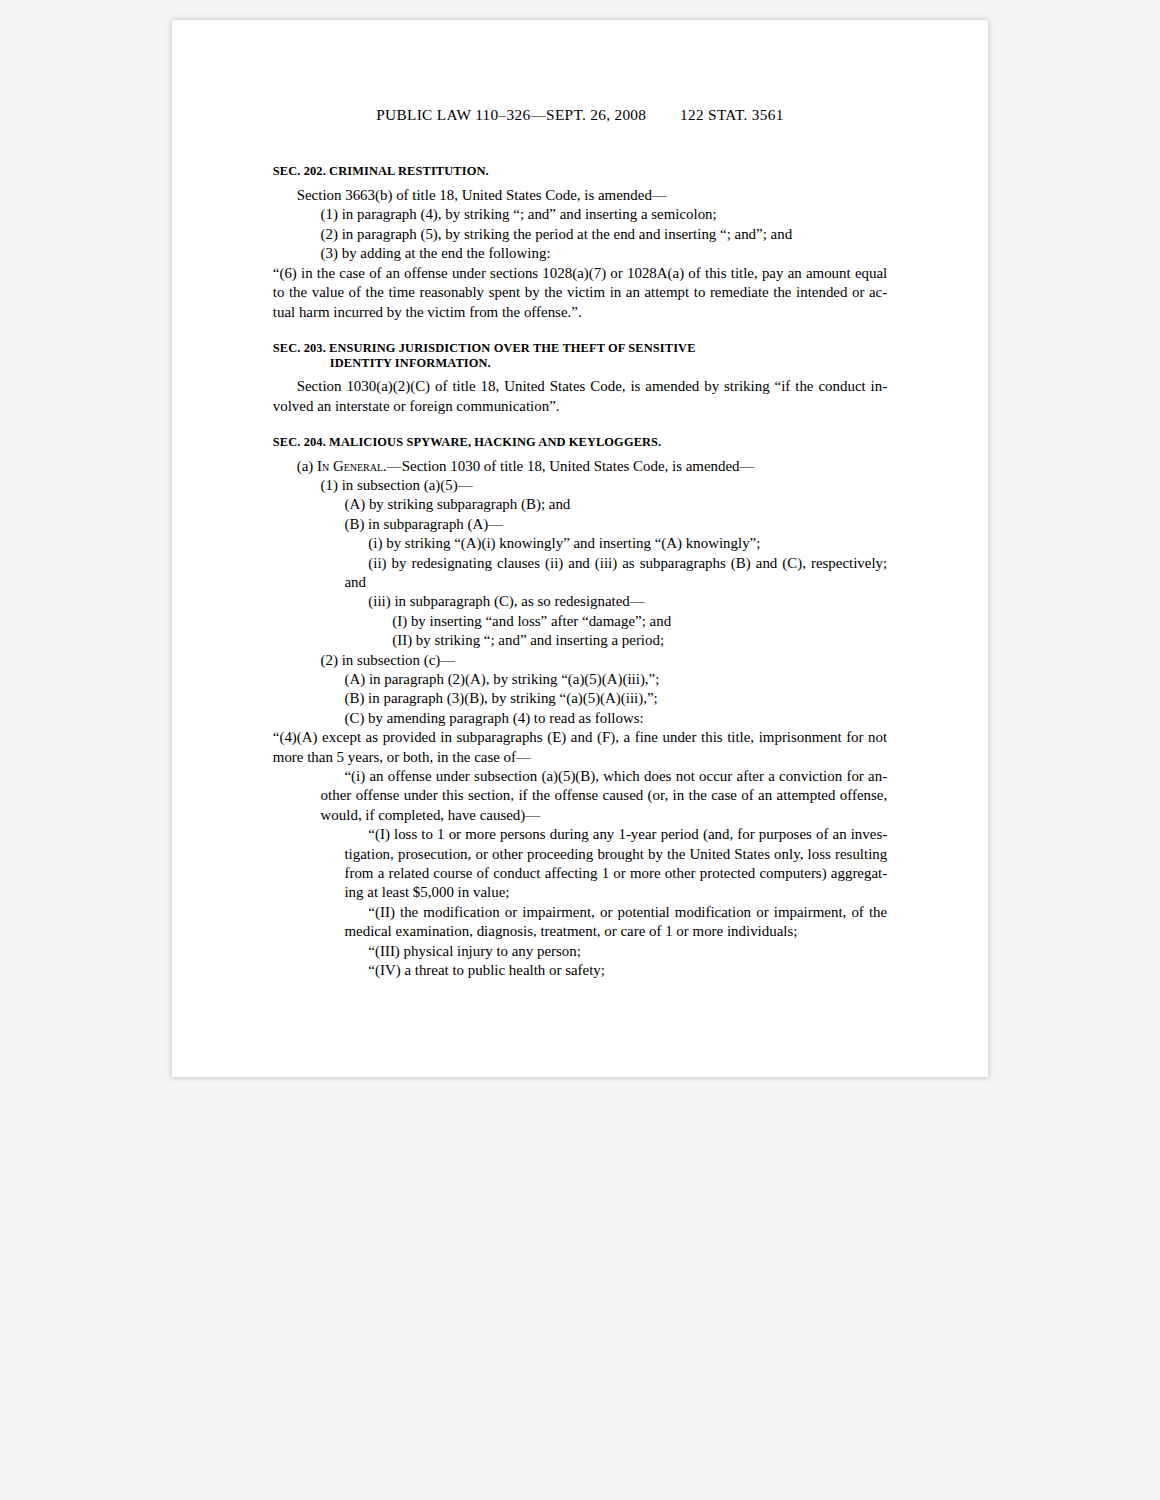PUBLIC LAW 110–326—SEPT. 26, 2008122 STAT. 3561
SEC. 202. CRIMINAL RESTITUTION.
Section 3663(b) of title 18, United States Code, is amended—
(1) in paragraph (4), by striking “; and” and inserting a semicolon;
(2) in paragraph (5), by striking the period at the end and inserting “; and”; and
(3) by adding at the end the following:
“(6) in the case of an offense under sections 1028(a)(7) or 1028A(a) of this title, pay an amount equal to the value of the time reasonably spent by the victim in an attempt to remediate the intended or actual harm incurred by the victim from the offense.”.
SEC. 203. ENSURING JURISDICTION OVER THE THEFT OF SENSITIVEIDENTITY INFORMATION.
Section 1030(a)(2)(C) of title 18, United States Code, is amended by striking “if the conduct involved an interstate or foreign communication”.
SEC. 204. MALICIOUS SPYWARE, HACKING AND KEYLOGGERS.
(a) In General.—Section 1030 of title 18, United States Code, is amended—
(1) in subsection (a)(5)—
(A) by striking subparagraph (B); and
(B) in subparagraph (A)—
(i) by striking “(A)(i) knowingly” and inserting “(A) knowingly”;
(ii) by redesignating clauses (ii) and (iii) as subparagraphs (B) and (C), respectively; and
(iii) in subparagraph (C), as so redesignated—
(I) by inserting “and loss” after “damage”; and
(II) by striking “; and” and inserting a period;
(2) in subsection (c)—
(A) in paragraph (2)(A), by striking “(a)(5)(A)(iii),”;
(B) in paragraph (3)(B), by striking “(a)(5)(A)(iii),”;
(C) by amending paragraph (4) to read as follows:
“(4)(A) except as provided in subparagraphs (E) and (F), a fine under this title, imprisonment for not more than 5 years, or both, in the case of—
“(i) an offense under subsection (a)(5)(B), which does not occur after a conviction for another offense under this section, if the offense caused (or, in the case of an attempted offense, would, if completed, have caused)—
“(I) loss to 1 or more persons during any 1-year period (and, for purposes of an investigation, prosecution, or other proceeding brought by the United States only, loss resulting from a related course of conduct affecting 1 or more other protected computers) aggregating at least $5,000 in value;
“(II) the modification or impairment, or potential modification or impairment, of the medical examination, diagnosis, treatment, or care of 1 or more individuals;
“(III) physical injury to any person;
“(IV) a threat to public health or safety;